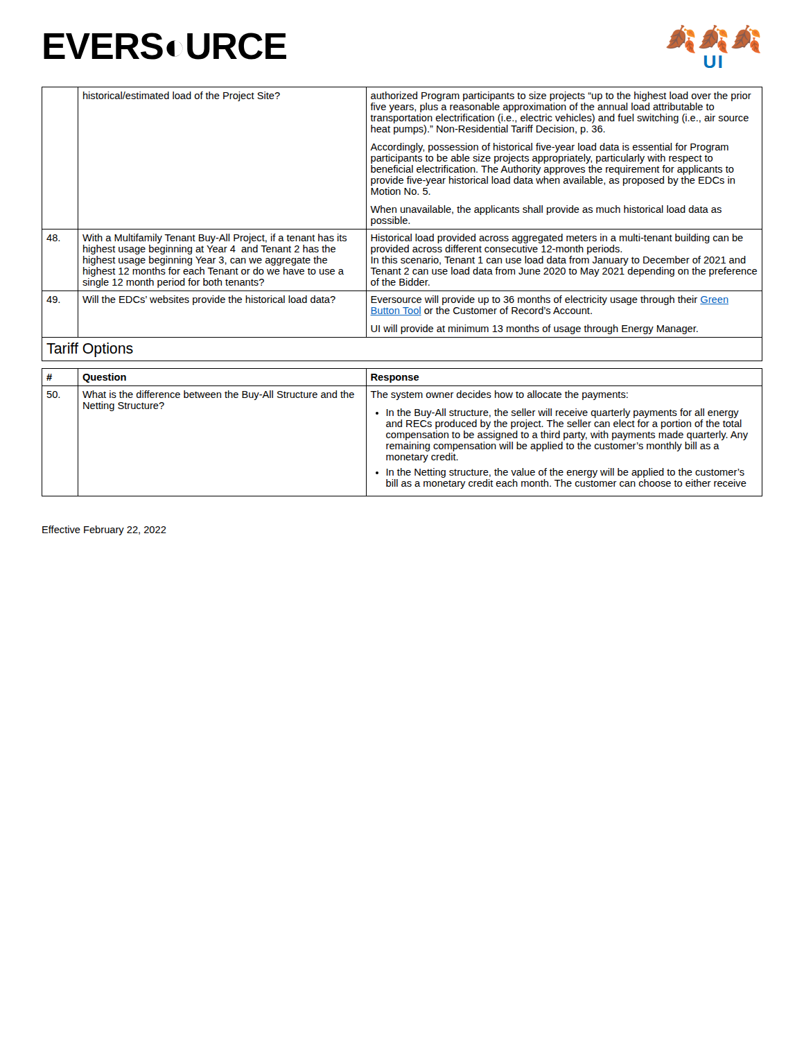EVERS◐URCE
🍂🍂🍂
UI
| | historical/estimated load of the Project Site? | authorized Program participants to size projects “up to the highest load over the prior five years, plus a reasonable approximation of the annual load attributable to transportation electrification (i.e., electric vehicles) and fuel switching (i.e., air source heat pumps).” Non-Residential Tariff Decision, p. 36. Accordingly, possession of historical five-year load data is essential for Program participants to be able size projects appropriately, particularly with respect to beneficial electrification. The Authority approves the requirement for applicants to provide five-year historical load data when available, as proposed by the EDCs in Motion No. 5. When unavailable, the applicants shall provide as much historical load data as possible. |
| 48. | With a Multifamily Tenant Buy-All Project, if a tenant has its highest usage beginning at Year 4 and Tenant 2 has the highest usage beginning Year 3, can we aggregate the highest 12 months for each Tenant or do we have to use a single 12 month period for both tenants? | Historical load provided across aggregated meters in a multi-tenant building can be provided across different consecutive 12-month periods. In this scenario, Tenant 1 can use load data from January to December of 2021 and Tenant 2 can use load data from June 2020 to May 2021 depending on the preference of the Bidder. |
| 49. | Will the EDCs’ websites provide the historical load data? | Eversource will provide up to 36 months of electricity usage through their Green Button Tool or the Customer of Record’s Account. UI will provide at minimum 13 months of usage through Energy Manager. |
Tariff Options
| # | Question | Response |
| 50. | What is the difference between the Buy-All Structure and the Netting Structure? | The system owner decides how to allocate the payments: In the Buy-All structure, the seller will receive quarterly payments for all energy and RECs produced by the project. The seller can elect for a portion of the total compensation to be assigned to a third party, with payments made quarterly. Any remaining compensation will be applied to the customer’s monthly bill as a monetary credit. In the Netting structure, the value of the energy will be applied to the customer’s bill as a monetary credit each month. The customer can choose to either receive |
Effective February 22, 2022